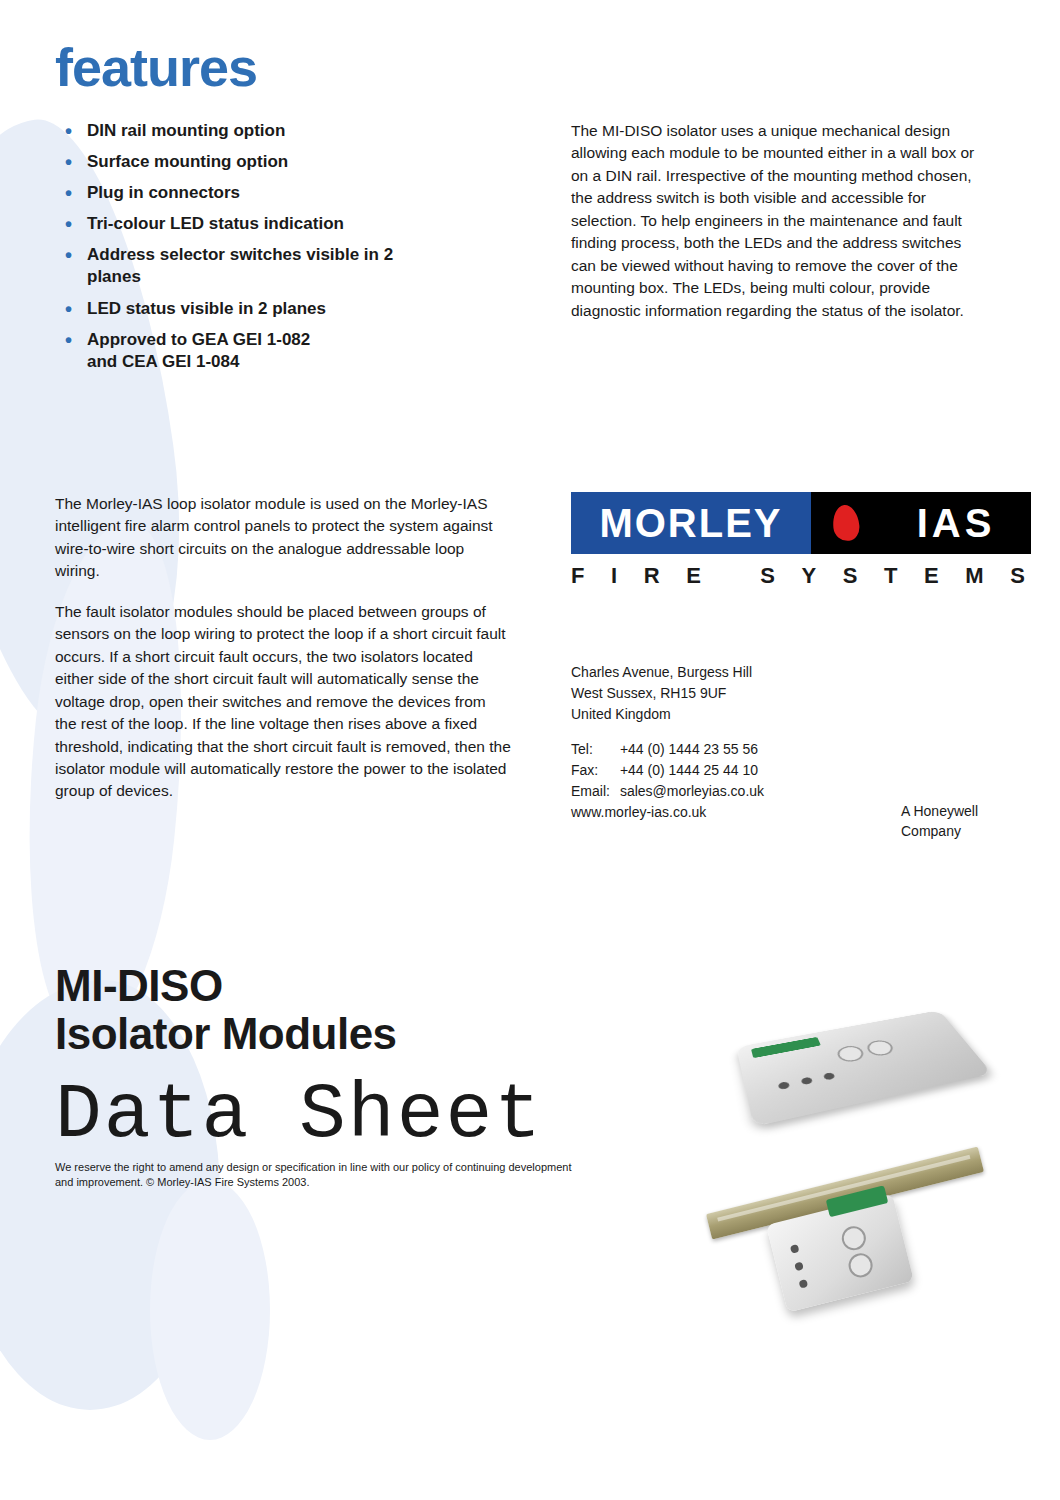features
DIN rail mounting option
Surface mounting option
Plug in connectors
Tri-colour LED status indication
Address selector switches visible in 2planes
LED status visible in 2 planes
Approved to GEA GEI 1-082and CEA GEI 1-084
The Morley-IAS loop isolator module is used on the Morley-IAS intelligent fire alarm control panels to protect the system against wire-to-wire short circuits on the analogue addressable loop wiring.
The fault isolator modules should be placed between groups of sensors on the loop wiring to protect the loop if a short circuit fault occurs. If a short circuit fault occurs, the two isolators located either side of the short circuit fault will automatically sense the voltage drop, open their switches and remove the devices from the rest of the loop. If the line voltage then rises above a fixed threshold, indicating that the short circuit fault is removed, then the isolator module will automatically restore the power to the isolated group of devices.
The MI-DISO isolator uses a unique mechanical design allowing each module to be mounted either in a wall box or on a DIN rail. Irrespective of the mounting method chosen, the address switch is both visible and accessible for selection. To help engineers in the maintenance and fault finding process, both the LEDs and the address switches can be viewed without having to remove the cover of the mounting box. The LEDs, being multi colour, provide diagnostic information regarding the status of the isolator.
MORLEY
IAS
FIRE SYSTEMS
Charles Avenue, Burgess Hill
West Sussex, RH15 9UF
United Kingdom
| Tel: | +44 (0) 1444 23 55 56 |
| Fax: | +44 (0) 1444 25 44 10 |
| Email: | sales@morleyias.co.uk |
| www.morley-ias.co.uk |
A Honeywell Company
MI-DISO
Isolator Modules
Data Sheet
We reserve the right to amend any design or specification in line with our policy of continuing development and improvement. © Morley-IAS Fire Systems 2003.